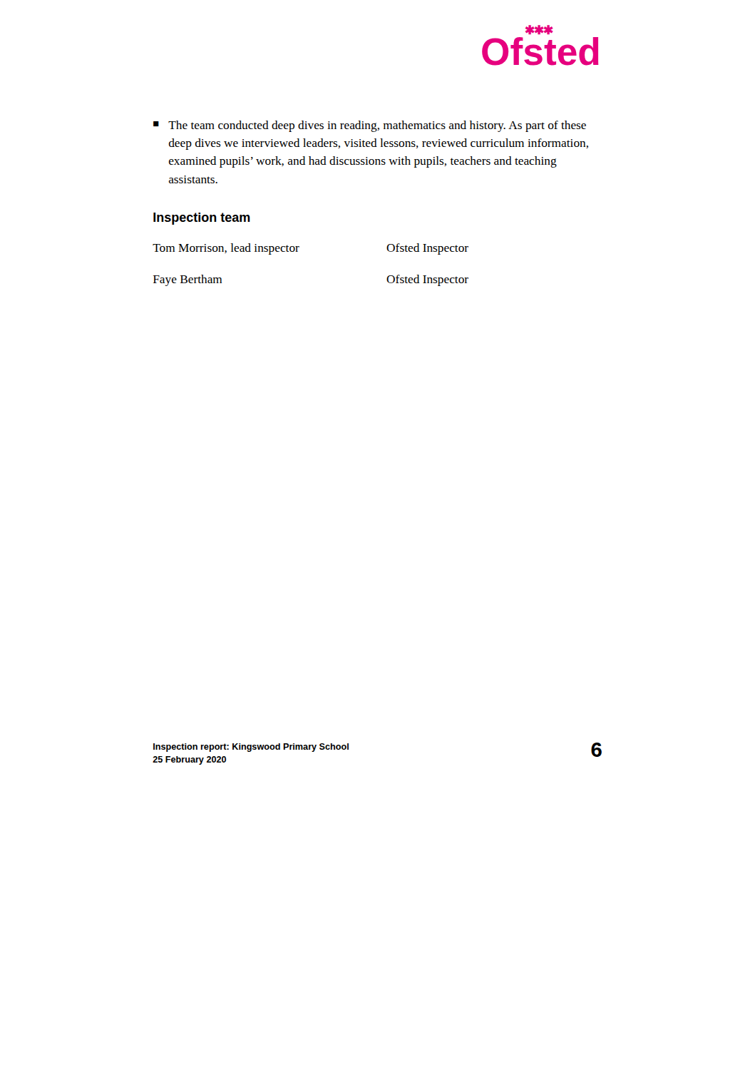✱✱✱
Ofsted
The team conducted deep dives in reading, mathematics and history. As part of these deep dives we interviewed leaders, visited lessons, reviewed curriculum information, examined pupils’ work, and had discussions with pupils, teachers and teaching assistants.
Inspection team
| Tom Morrison, lead inspector | Ofsted Inspector |
| Faye Bertham | Ofsted Inspector |
Inspection report: Kingswood Primary School
25 February 2020
6